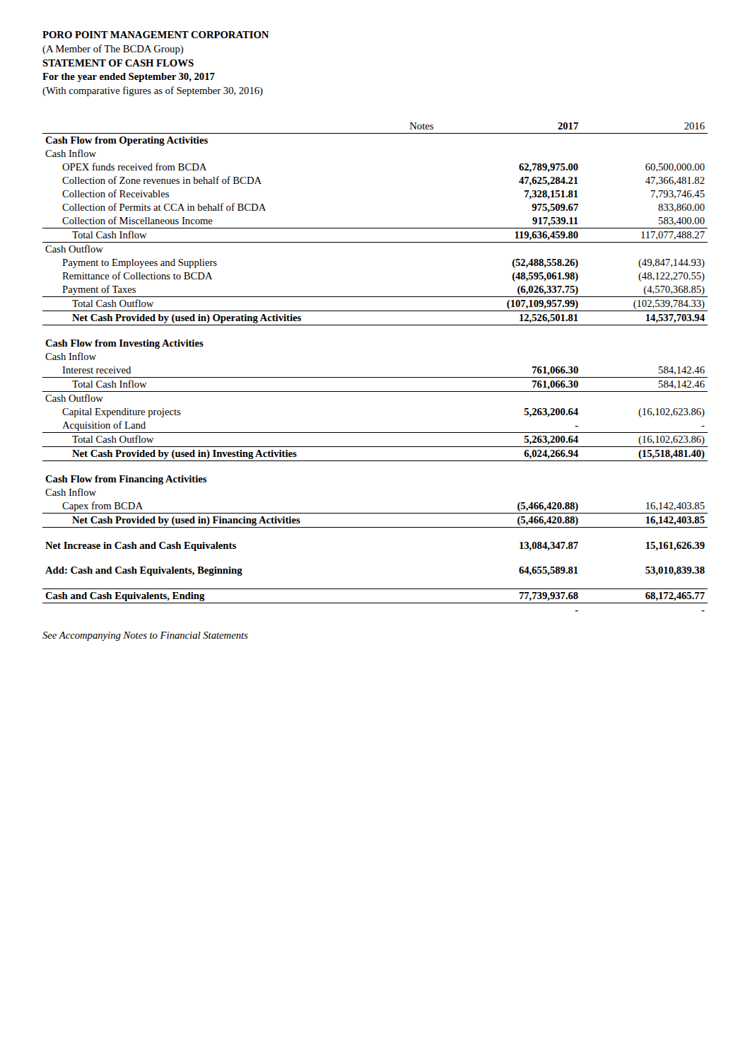PORO POINT MANAGEMENT CORPORATION
(A Member of The BCDA Group)
STATEMENT OF CASH FLOWS
For the year ended September 30, 2017
(With comparative figures as of September 30, 2016)
| | Notes | 2017 | 2016 |
| --- | --- | --- | --- |
| Cash Flow from Operating Activities |
| Cash Inflow |
| OPEX funds received from BCDA | | 62,789,975.00 | 60,500,000.00 |
| Collection of Zone revenues in behalf of BCDA | | 47,625,284.21 | 47,366,481.82 |
| Collection of Receivables | | 7,328,151.81 | 7,793,746.45 |
| Collection of Permits at CCA in behalf of BCDA | | 975,509.67 | 833,860.00 |
| Collection of Miscellaneous Income | | 917,539.11 | 583,400.00 |
| Total Cash Inflow | | 119,636,459.80 | 117,077,488.27 |
| Cash Outflow |
| Payment to Employees and Suppliers | | (52,488,558.26) | (49,847,144.93) |
| Remittance of Collections to BCDA | | (48,595,061.98) | (48,122,270.55) |
| Payment of Taxes | | (6,026,337.75) | (4,570,368.85) |
| Total Cash Outflow | | (107,109,957.99) | (102,539,784.33) |
| Net Cash Provided by (used in) Operating Activities | | 12,526,501.81 | 14,537,703.94 |
| Cash Flow from Investing Activities |
| Cash Inflow |
| Interest received | | 761,066.30 | 584,142.46 |
| Total Cash Inflow | | 761,066.30 | 584,142.46 |
| Cash Outflow |
| Capital Expenditure projects | | 5,263,200.64 | (16,102,623.86) |
| Acquisition of Land | | - | - |
| Total Cash Outflow | | 5,263,200.64 | (16,102,623.86) |
| Net Cash Provided by (used in) Investing Activities | | 6,024,266.94 | (15,518,481.40) |
| Cash Flow from Financing Activities |
| Cash Inflow |
| Capex from BCDA | | (5,466,420.88) | 16,142,403.85 |
| Net Cash Provided by (used in) Financing Activities | | (5,466,420.88) | 16,142,403.85 |
| Net Increase in Cash and Cash Equivalents | | 13,084,347.87 | 15,161,626.39 |
| Add: Cash and Cash Equivalents, Beginning | | 64,655,589.81 | 53,010,839.38 |
| Cash and Cash Equivalents, Ending | | 77,739,937.68 | 68,172,465.77 |
| | | - | - |
See Accompanying Notes to Financial Statements